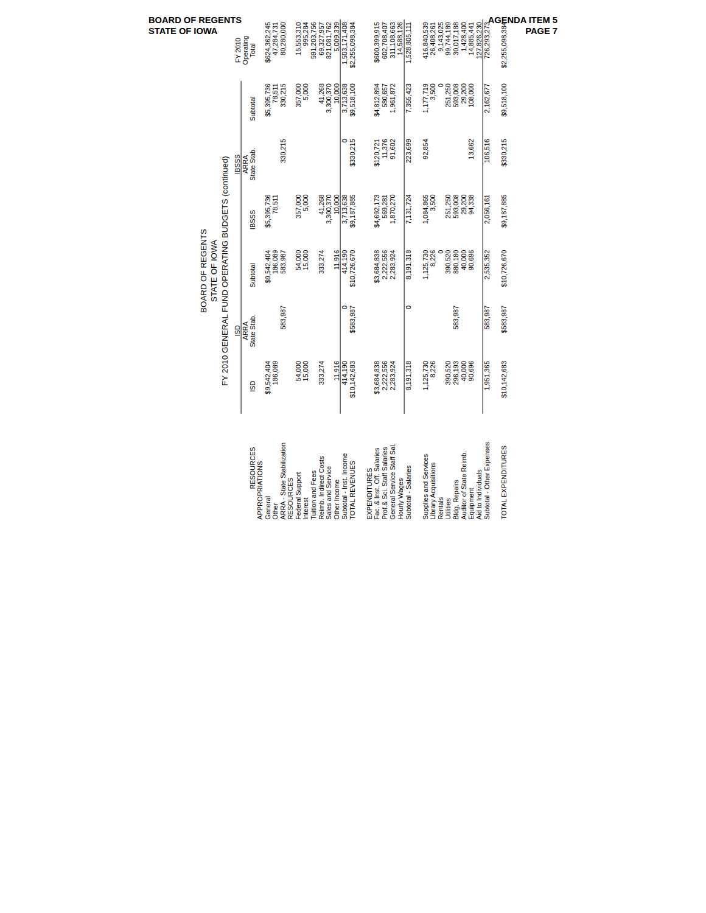BOARD OF REGENTS
STATE OF IOWA
AGENDA ITEM 5
PAGE 7
BOARD OF REGENTS
STATE OF IOWA
FY 2010 GENERAL FUND OPERATING BUDGETS (continued)
| | ISD | IBSSS | FY 2010 Operating Total |
| --- | --- | --- | --- |
| RESOURCES | ISD | ARRA State Stab. | Subtotal | IBSSS | ARRA State Stab. | Subtotal |
| APPROPRIATIONS | | | | | | | |
| General | $9,542,404 | | $9,542,404 | $5,395,736 | | $5,395,736 | $624,362,245 |
| Other | 186,089 | | 186,089 | 78,511 | | 78,511 | 47,284,731 |
| ARRA - State Stabilization | | 583,987 | 583,987 | | 330,215 | 330,215 | 80,280,000 |
| RESOURCES | | | | | | | |
| Federal Support | 54,000 | | 54,000 | 357,000 | | 357,000 | 15,553,310 |
| Interest | 15,000 | | 15,000 | 5,000 | | 5,000 | 995,284 |
| Tuition and Fees | | | | | | | 591,203,756 |
| Reimb. Indirect Costs | 333,274 | | 333,274 | 41,268 | | 41,268 | 69,327,957 |
| Sales and Service | | | | 3,300,370 | | 3,300,370 | 821,081,762 |
| Other Income | 11,916 | | 11,916 | 10,000 | | 10,000 | 5,009,339 |
| Subtotal - Inst. Income | 414,190 | 0 | 414,190 | 3,713,638 | 0 | 3,713,638 | 1,503,171,408 |
| TOTAL REVENUES | $10,142,683 | $583,987 | $10,726,670 | $9,187,885 | $330,215 | $9,518,100 | $2,255,098,384 |
| EXPENDITURES | | | | | | | |
| Fac. & Inst. Off. Salaries | $3,684,838 | | $3,684,838 | $4,692,173 | $120,721 | $4,812,894 | $600,399,915 |
| Prof.& Sci. Staff Salaries | 2,222,556 | | 2,222,556 | 569,281 | 11,376 | 580,657 | 602,708,407 |
| General Service Staff Sal. | 2,283,924 | | 2,283,924 | 1,870,270 | 91,602 | 1,961,872 | 311,108,663 |
| Hourly Wages | | | | | | | 14,588,126 |
| Subtotal - Salaries | 8,191,318 | 0 | 8,191,318 | 7,131,724 | 223,699 | 7,355,423 | 1,528,805,111 |
| Supplies and Services | 1,125,730 | | 1,125,730 | 1,084,865 | 92,854 | 1,177,719 | 416,840,539 |
| Library Acquisitions | 8,226 | | 8,226 | 3,500 | | 3,500 | 26,408,261 |
| Rentals | | | 0 | | | 0 | 9,143,025 |
| Utilities | 390,520 | | 390,520 | 251,250 | | 251,250 | 99,744,189 |
| Bldg. Repairs | 296,193 | 583,987 | 880,180 | 593,008 | | 593,008 | 30,017,188 |
| Auditor of State Reimb. | 40,000 | | 40,000 | 29,200 | | 29,200 | 1,428,400 |
| Equipment | 90,696 | | 90,696 | 94,338 | 13,662 | 108,000 | 14,885,441 |
| Aid to Individuals | | | | | | | 127,826,230 |
| Subtotal - Other Expenses | 1,951,365 | 583,987 | 2,535,352 | 2,056,161 | 106,516 | 2,162,677 | 726,293,273 |
| TOTAL EXPENDITURES | $10,142,683 | $583,987 | $10,726,670 | $9,187,885 | $330,215 | $9,518,100 | $2,255,098,384 |